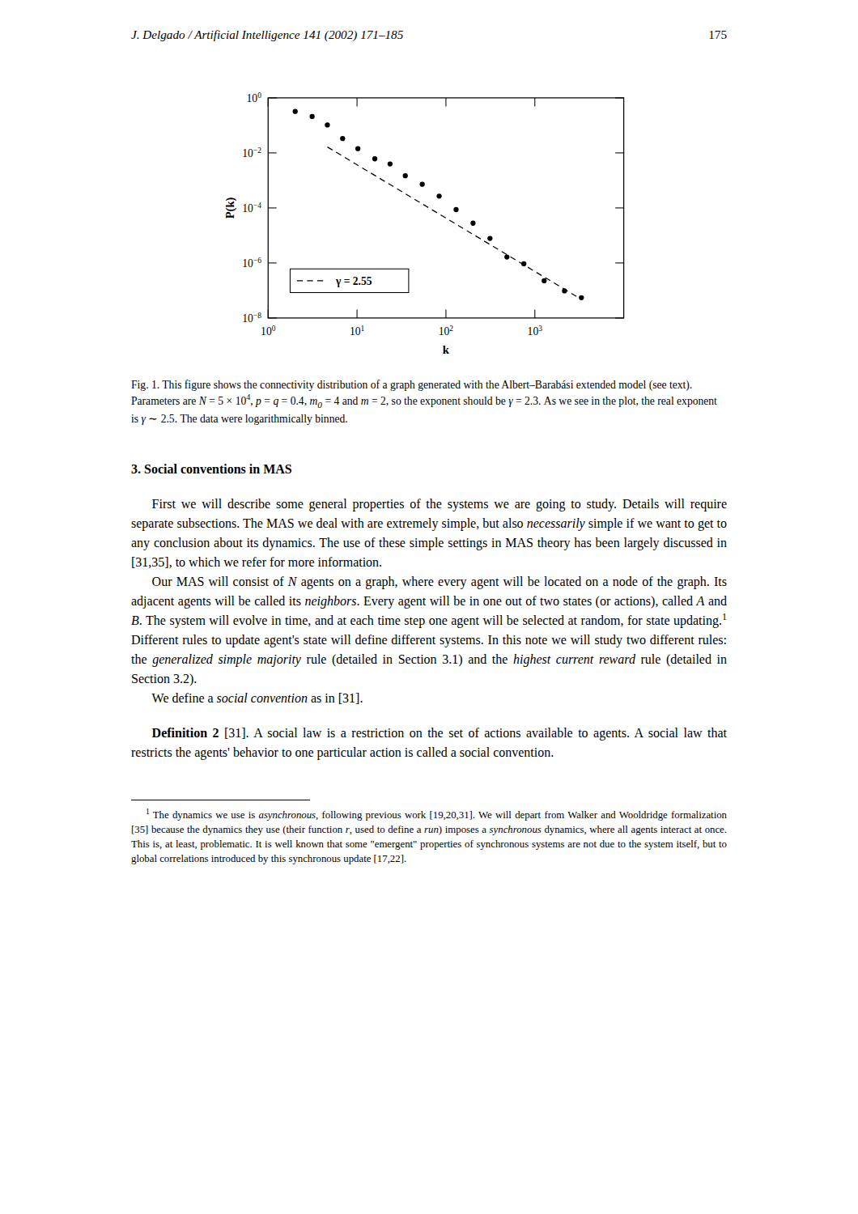J. Delgado / Artificial Intelligence 141 (2002) 171–185 175
100 10−2 10−4 10−6 10−8 100 101 102 103 k P(k) γ = 2.55
Fig. 1. This figure shows the connectivity distribution of a graph generated with the Albert–Barabási extended model (see text). Parameters are N = 5 × 104, p = q = 0.4, m0 = 4 and m = 2, so the exponent should be γ = 2.3. As we see in the plot, the real exponent is γ ∼ 2.5. The data were logarithmically binned.
3. Social conventions in MAS
First we will describe some general properties of the systems we are going to study. Details will require separate subsections. The MAS we deal with are extremely simple, but also necessarily simple if we want to get to any conclusion about its dynamics. The use of these simple settings in MAS theory has been largely discussed in [31,35], to which we refer for more information.
Our MAS will consist of N agents on a graph, where every agent will be located on a node of the graph. Its adjacent agents will be called its neighbors. Every agent will be in one out of two states (or actions), called A and B. The system will evolve in time, and at each time step one agent will be selected at random, for state updating.1 Different rules to update agent's state will define different systems. In this note we will study two different rules: the generalized simple majority rule (detailed in Section 3.1) and the highest current reward rule (detailed in Section 3.2).
We define a social convention as in [31].
Definition 2 [31]. A social law is a restriction on the set of actions available to agents. A social law that restricts the agents' behavior to one particular action is called a social convention.
1 The dynamics we use is asynchronous, following previous work [19,20,31]. We will depart from Walker and Wooldridge formalization [35] because the dynamics they use (their function r, used to define a run) imposes a synchronous dynamics, where all agents interact at once. This is, at least, problematic. It is well known that some "emergent" properties of synchronous systems are not due to the system itself, but to global correlations introduced by this synchronous update [17,22].